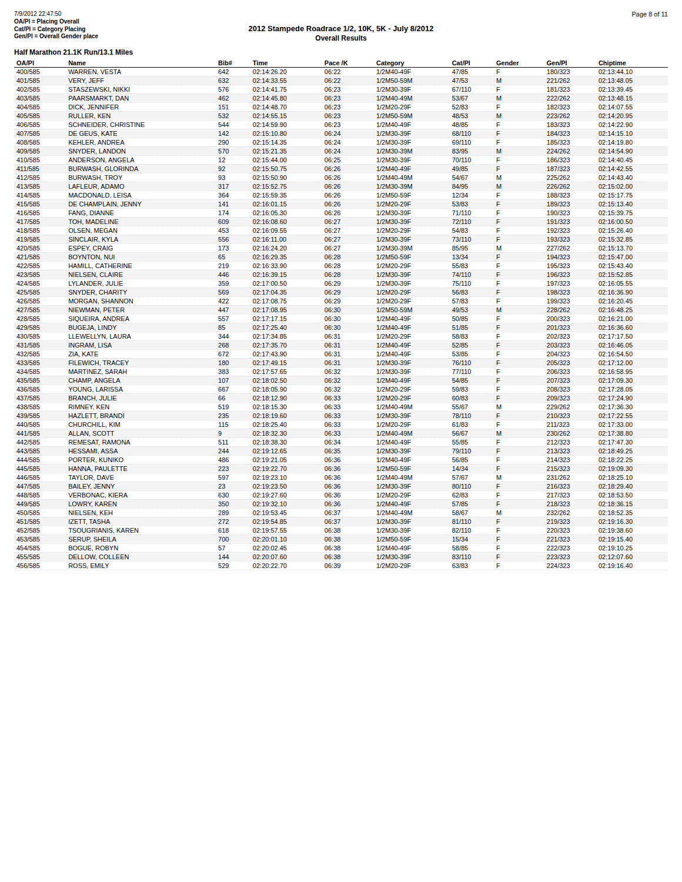7/9/2012 22:47:50
Page 8 of 11
OA/Pl = Placing Overall
Cat/Pl = Category Placing
Gen/Pl = Overall Gender place
2012 Stampede Roadrace 1/2, 10K, 5K - July 8/2012
Overall Results
Half Marathon 21.1K Run/13.1 Miles
| OA/Pl | Name | Bib# | Time | Pace /K | Category | Cat/Pl | Gender | Gen/Pl | Chiptime |
| --- | --- | --- | --- | --- | --- | --- | --- | --- | --- |
| 400/585 | WARREN, VESTA | 642 | 02:14:26.20 | 06:22 | 1/2M40-49F | 47/85 | F | 180/323 | 02:13:44.10 |
| 401/585 | VERY, JEFF | 632 | 02:14:33.55 | 06:22 | 1/2M50-59M | 47/53 | M | 221/262 | 02:13:48.05 |
| 402/585 | STASZEWSKI, NIKKI | 576 | 02:14:41.75 | 06:23 | 1/2M30-39F | 67/110 | F | 181/323 | 02:13:39.45 |
| 403/585 | PAARSMARKT, DAN | 462 | 02:14:45.80 | 06:23 | 1/2M40-49M | 53/67 | M | 222/262 | 02:13:48.15 |
| 404/585 | DICK, JENNIFER | 151 | 02:14:48.70 | 06:23 | 1/2M20-29F | 52/83 | F | 182/323 | 02:14:07.55 |
| 405/585 | RULLER, KEN | 532 | 02:14:55.15 | 06:23 | 1/2M50-59M | 48/53 | M | 223/262 | 02:14:20.95 |
| 406/585 | SCHNEIDER, CHRISTINE | 544 | 02:14:59.90 | 06:23 | 1/2M40-49F | 48/85 | F | 183/323 | 02:14:22.90 |
| 407/585 | DE GEUS, KATE | 142 | 02:15:10.80 | 06:24 | 1/2M30-39F | 68/110 | F | 184/323 | 02:14:15.10 |
| 408/585 | KEHLER, ANDREA | 290 | 02:15:14.35 | 06:24 | 1/2M30-39F | 69/110 | F | 185/323 | 02:14:19.80 |
| 409/585 | SNYDER, LANDON | 570 | 02:15:21.35 | 06:24 | 1/2M30-39M | 83/95 | M | 224/262 | 02:14:54.90 |
| 410/585 | ANDERSON, ANGELA | 12 | 02:15:44.00 | 06:25 | 1/2M30-39F | 70/110 | F | 186/323 | 02:14:40.45 |
| 411/585 | BURWASH, GLORINDA | 92 | 02:15:50.75 | 06:26 | 1/2M40-49F | 49/85 | F | 187/323 | 02:14:42.55 |
| 412/585 | BURWASH, TROY | 93 | 02:15:50.90 | 06:26 | 1/2M40-49M | 54/67 | M | 225/262 | 02:14:43.40 |
| 413/585 | LAFLEUR, ADAMO | 317 | 02:15:52.75 | 06:26 | 1/2M30-39M | 84/95 | M | 226/262 | 02:15:02.00 |
| 414/585 | MACDONALD, LEISA | 364 | 02:15:59.35 | 06:26 | 1/2M50-59F | 12/34 | F | 188/323 | 02:15:17.75 |
| 415/585 | DE CHAMPLAIN, JENNY | 141 | 02:16:01.15 | 06:26 | 1/2M20-29F | 53/83 | F | 189/323 | 02:15:13.40 |
| 416/585 | FANG, DIANNE | 174 | 02:16:05.30 | 06:26 | 1/2M30-39F | 71/110 | F | 190/323 | 02:15:39.75 |
| 417/585 | TOH, MADELINE | 609 | 02:16:08.60 | 06:27 | 1/2M30-39F | 72/110 | F | 191/323 | 02:16:00.50 |
| 418/585 | OLSEN, MEGAN | 453 | 02:16:09.55 | 06:27 | 1/2M20-29F | 54/83 | F | 192/323 | 02:15:26.40 |
| 419/585 | SINCLAIR, KYLA | 556 | 02:16:11.00 | 06:27 | 1/2M30-39F | 73/110 | F | 193/323 | 02:15:32.85 |
| 420/585 | ESPEY, CRAIG | 173 | 02:16:24.20 | 06:27 | 1/2M30-39M | 85/95 | M | 227/262 | 02:15:13.70 |
| 421/585 | BOYNTON, NUI | 65 | 02:16:29.35 | 06:28 | 1/2M50-59F | 13/34 | F | 194/323 | 02:15:47.00 |
| 422/585 | HAMILL, CATHERINE | 219 | 02:16:33.90 | 06:28 | 1/2M20-29F | 55/83 | F | 195/323 | 02:15:43.40 |
| 423/585 | NIELSEN, CLAIRE | 446 | 02:16:39.15 | 06:28 | 1/2M30-39F | 74/110 | F | 196/323 | 02:15:52.85 |
| 424/585 | LYLANDER, JULIE | 359 | 02:17:00.50 | 06:29 | 1/2M30-39F | 75/110 | F | 197/323 | 02:16:05.55 |
| 425/585 | SNYDER, CHARITY | 569 | 02:17:04.35 | 06:29 | 1/2M20-29F | 56/83 | F | 198/323 | 02:16:36.90 |
| 426/585 | MORGAN, SHANNON | 422 | 02:17:08.75 | 06:29 | 1/2M20-29F | 57/83 | F | 199/323 | 02:16:20.45 |
| 427/585 | NIEWMAN, PETER | 447 | 02:17:08.95 | 06:30 | 1/2M50-59M | 49/53 | M | 228/262 | 02:16:48.25 |
| 428/585 | SIQUEIRA, ANDREA | 557 | 02:17:17.15 | 06:30 | 1/2M40-49F | 50/85 | F | 200/323 | 02:16:21.00 |
| 429/585 | BUGEJA, LINDY | 85 | 02:17:25.40 | 06:30 | 1/2M40-49F | 51/85 | F | 201/323 | 02:16:36.60 |
| 430/585 | LLEWELLYN, LAURA | 344 | 02:17:34.85 | 06:31 | 1/2M20-29F | 58/83 | F | 202/323 | 02:17:17.50 |
| 431/585 | INGRAM, LISA | 268 | 02:17:35.70 | 06:31 | 1/2M40-49F | 52/85 | F | 203/323 | 02:16:46.05 |
| 432/585 | ZIA, KATE | 672 | 02:17:43.90 | 06:31 | 1/2M40-49F | 53/85 | F | 204/323 | 02:16:54.50 |
| 433/585 | FILEWICH, TRACEY | 180 | 02:17:49.15 | 06:31 | 1/2M30-39F | 76/110 | F | 205/323 | 02:17:12.00 |
| 434/585 | MARTINEZ, SARAH | 383 | 02:17:57.65 | 06:32 | 1/2M30-39F | 77/110 | F | 206/323 | 02:16:58.95 |
| 435/585 | CHAMP, ANGELA | 107 | 02:18:02.50 | 06:32 | 1/2M40-49F | 54/85 | F | 207/323 | 02:17:09.30 |
| 436/585 | YOUNG, LARISSA | 667 | 02:18:05.90 | 06:32 | 1/2M20-29F | 59/83 | F | 208/323 | 02:17:28.05 |
| 437/585 | BRANCH, JULIE | 66 | 02:18:12.90 | 06:33 | 1/2M20-29F | 60/83 | F | 209/323 | 02:17:24.90 |
| 438/585 | RIMNEY, KEN | 519 | 02:18:15.30 | 06:33 | 1/2M40-49M | 55/67 | M | 229/262 | 02:17:36.30 |
| 439/585 | HAZLETT, BRANDI | 235 | 02:18:19.60 | 06:33 | 1/2M30-39F | 78/110 | F | 210/323 | 02:17:22.55 |
| 440/585 | CHURCHILL, KIM | 115 | 02:18:25.40 | 06:33 | 1/2M20-29F | 61/83 | F | 211/323 | 02:17:33.00 |
| 441/585 | ALLAN, SCOTT | 9 | 02:18:32.30 | 06:33 | 1/2M40-49M | 56/67 | M | 230/262 | 02:17:38.80 |
| 442/585 | REMESAT, RAMONA | 511 | 02:18:38.30 | 06:34 | 1/2M40-49F | 55/85 | F | 212/323 | 02:17:47.30 |
| 443/585 | HESSAMI, ASSA | 244 | 02:19:12.65 | 06:35 | 1/2M30-39F | 79/110 | F | 213/323 | 02:18:49.25 |
| 444/585 | PORTER, KUNIKO | 486 | 02:19:21.05 | 06:36 | 1/2M40-49F | 56/85 | F | 214/323 | 02:18:22.25 |
| 445/585 | HANNA, PAULETTE | 223 | 02:19:22.70 | 06:36 | 1/2M50-59F | 14/34 | F | 215/323 | 02:19:09.30 |
| 446/585 | TAYLOR, DAVE | 597 | 02:19:23.10 | 06:36 | 1/2M40-49M | 57/67 | M | 231/262 | 02:18:25.10 |
| 447/585 | BAILEY, JENNY | 23 | 02:19:23.50 | 06:36 | 1/2M30-39F | 80/110 | F | 216/323 | 02:18:29.40 |
| 448/585 | VERBONAC, KIERA | 630 | 02:19:27.60 | 06:36 | 1/2M20-29F | 62/83 | F | 217/323 | 02:18:53.50 |
| 449/585 | LOWRY, KAREN | 350 | 02:19:32.10 | 06:36 | 1/2M40-49F | 57/85 | F | 218/323 | 02:18:36.15 |
| 450/585 | NIELSEN, KEH | 289 | 02:19:53.45 | 06:37 | 1/2M40-49M | 58/67 | M | 232/262 | 02:18:52.35 |
| 451/585 | IZETT, TASHA | 272 | 02:19:54.85 | 06:37 | 1/2M30-39F | 81/110 | F | 219/323 | 02:19:16.30 |
| 452/585 | TSOUGRIANIS, KAREN | 618 | 02:19:57.55 | 06:38 | 1/2M30-39F | 82/110 | F | 220/323 | 02:19:38.60 |
| 453/585 | SERUP, SHEILA | 700 | 02:20:01.10 | 06:38 | 1/2M50-59F | 15/34 | F | 221/323 | 02:19:15.40 |
| 454/585 | BOGUE, ROBYN | 57 | 02:20:02.45 | 06:38 | 1/2M40-49F | 58/85 | F | 222/323 | 02:19:10.25 |
| 455/585 | DELLOW, COLLEEN | 144 | 02:20:07.60 | 06:38 | 1/2M30-39F | 83/110 | F | 223/323 | 02:12:07.60 |
| 456/585 | ROSS, EMILY | 529 | 02:20:22.70 | 06:39 | 1/2M20-29F | 63/83 | F | 224/323 | 02:19:16.40 |